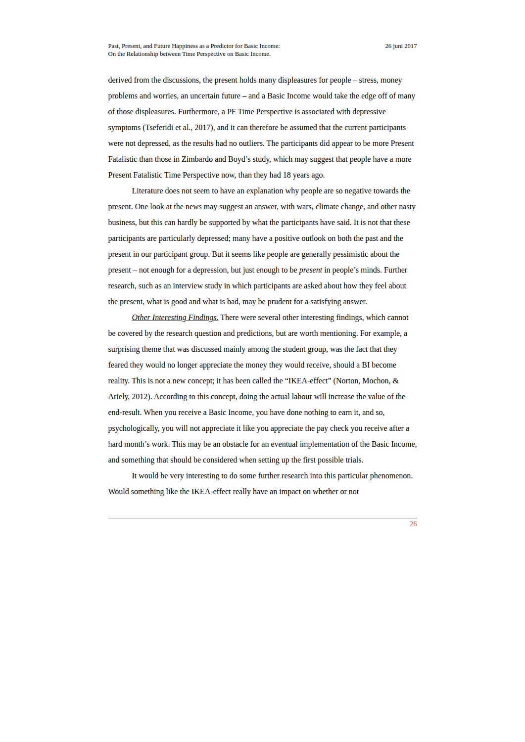Past, Present, and Future Happiness as a Predictor for Basic Income:
On the Relationship between Time Perspective on Basic Income.
26 juni 2017
derived from the discussions, the present holds many displeasures for people – stress, money problems and worries, an uncertain future – and a Basic Income would take the edge off of many of those displeasures. Furthermore, a PF Time Perspective is associated with depressive symptoms (Tseferidi et al., 2017), and it can therefore be assumed that the current participants were not depressed, as the results had no outliers. The participants did appear to be more Present Fatalistic than those in Zimbardo and Boyd’s study, which may suggest that people have a more Present Fatalistic Time Perspective now, than they had 18 years ago.
Literature does not seem to have an explanation why people are so negative towards the present. One look at the news may suggest an answer, with wars, climate change, and other nasty business, but this can hardly be supported by what the participants have said. It is not that these participants are particularly depressed; many have a positive outlook on both the past and the present in our participant group. But it seems like people are generally pessimistic about the present – not enough for a depression, but just enough to be present in people’s minds. Further research, such as an interview study in which participants are asked about how they feel about the present, what is good and what is bad, may be prudent for a satisfying answer.
Other Interesting Findings. There were several other interesting findings, which cannot be covered by the research question and predictions, but are worth mentioning. For example, a surprising theme that was discussed mainly among the student group, was the fact that they feared they would no longer appreciate the money they would receive, should a BI become reality. This is not a new concept; it has been called the “IKEA-effect” (Norton, Mochon, & Ariely, 2012). According to this concept, doing the actual labour will increase the value of the end-result. When you receive a Basic Income, you have done nothing to earn it, and so, psychologically, you will not appreciate it like you appreciate the pay check you receive after a hard month’s work. This may be an obstacle for an eventual implementation of the Basic Income, and something that should be considered when setting up the first possible trials.
It would be very interesting to do some further research into this particular phenomenon. Would something like the IKEA-effect really have an impact on whether or not
26